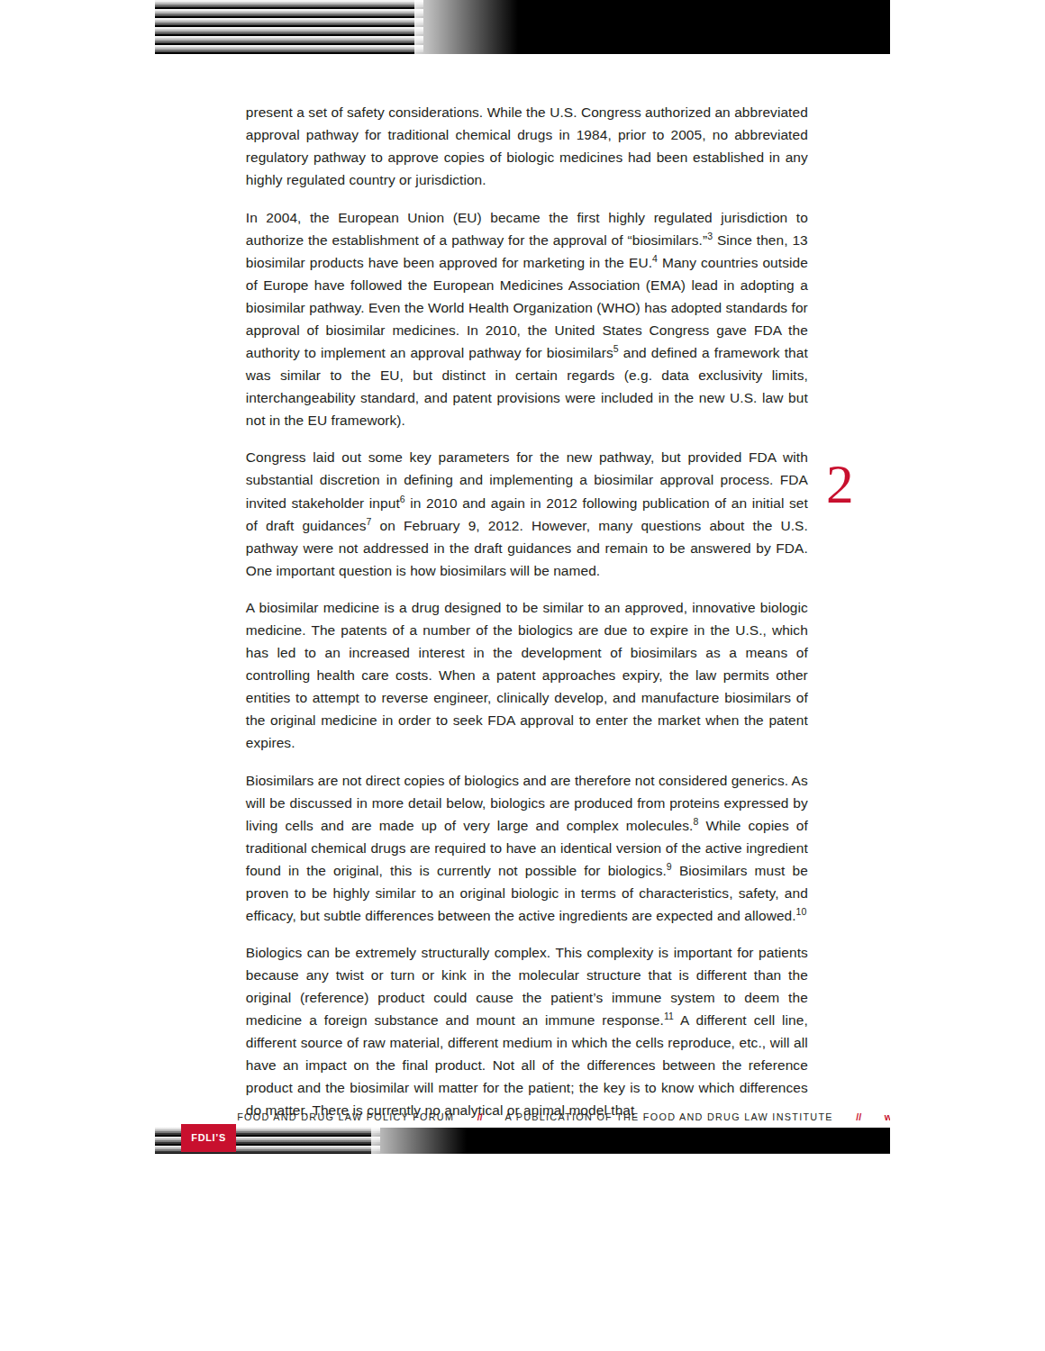2
present a set of safety considerations. While the U.S. Congress authorized an abbreviated approval pathway for traditional chemical drugs in 1984, prior to 2005, no abbreviated regulatory pathway to approve copies of biologic medicines had been established in any highly regulated country or jurisdiction.
In 2004, the European Union (EU) became the first highly regulated jurisdiction to authorize the establishment of a pathway for the approval of “biosimilars.”3 Since then, 13 biosimilar products have been approved for marketing in the EU.4 Many countries outside of Europe have followed the European Medicines Association (EMA) lead in adopting a biosimilar pathway. Even the World Health Organization (WHO) has adopted standards for approval of biosimilar medicines. In 2010, the United States Congress gave FDA the authority to implement an approval pathway for biosimilars5 and defined a framework that was similar to the EU, but distinct in certain regards (e.g. data exclusivity limits, interchangeability standard, and patent provisions were included in the new U.S. law but not in the EU framework).
Congress laid out some key parameters for the new pathway, but provided FDA with substantial discretion in defining and implementing a biosimilar approval process. FDA invited stakeholder input6 in 2010 and again in 2012 following publication of an initial set of draft guidances7 on February 9, 2012. However, many questions about the U.S. pathway were not addressed in the draft guidances and remain to be answered by FDA. One important question is how biosimilars will be named.
A biosimilar medicine is a drug designed to be similar to an approved, innovative biologic medicine. The patents of a number of the biologics are due to expire in the U.S., which has led to an increased interest in the development of biosimilars as a means of controlling health care costs. When a patent approaches expiry, the law permits other entities to attempt to reverse engineer, clinically develop, and manufacture biosimilars of the original medicine in order to seek FDA approval to enter the market when the patent expires.
Biosimilars are not direct copies of biologics and are therefore not considered generics. As will be discussed in more detail below, biologics are produced from proteins expressed by living cells and are made up of very large and complex molecules.8 While copies of traditional chemical drugs are required to have an identical version of the active ingredient found in the original, this is currently not possible for biologics.9 Biosimilars must be proven to be highly similar to an original biologic in terms of characteristics, safety, and efficacy, but subtle differences between the active ingredients are expected and allowed.10
Biologics can be extremely structurally complex. This complexity is important for patients because any twist or turn or kink in the molecular structure that is different than the original (reference) product could cause the patient’s immune system to deem the medicine a foreign substance and mount an immune response.11 A different cell line, different source of raw material, different medium in which the cells reproduce, etc., will all have an impact on the final product. Not all of the differences between the reference product and the biosimilar will matter for the patient; the key is to know which differences do matter. There is currently no analytical or animal model that
FOOD AND DRUG LAW POLICY FORUM // A PUBLICATION OF THE FOOD AND DRUG LAW INSTITUTE // www.fdli.org
FDLI’S